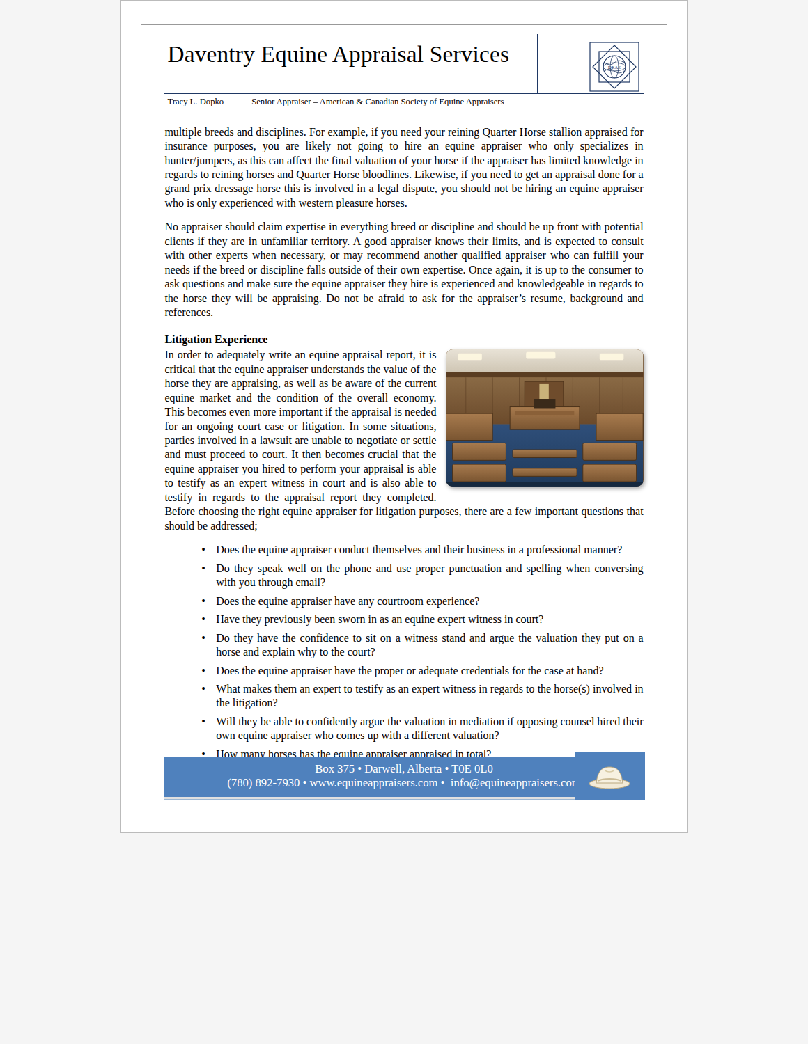Daventry Equine Appraisal Services
DEAS
Tracy L. Dopko Senior Appraiser – American & Canadian Society of Equine Appraisers
multiple breeds and disciplines. For example, if you need your reining Quarter Horse stallion appraised for insurance purposes, you are likely not going to hire an equine appraiser who only specializes in hunter/jumpers, as this can affect the final valuation of your horse if the appraiser has limited knowledge in regards to reining horses and Quarter Horse bloodlines. Likewise, if you need to get an appraisal done for a grand prix dressage horse this is involved in a legal dispute, you should not be hiring an equine appraiser who is only experienced with western pleasure horses.
No appraiser should claim expertise in everything breed or discipline and should be up front with potential clients if they are in unfamiliar territory. A good appraiser knows their limits, and is expected to consult with other experts when necessary, or may recommend another qualified appraiser who can fulfill your needs if the breed or discipline falls outside of their own expertise. Once again, it is up to the consumer to ask questions and make sure the equine appraiser they hire is experienced and knowledgeable in regards to the horse they will be appraising. Do not be afraid to ask for the appraiser’s resume, background and references.
Litigation Experience
In order to adequately write an equine appraisal report, it is critical that the equine appraiser understands the value of the horse they are appraising, as well as be aware of the current equine market and the condition of the overall economy. This becomes even more important if the appraisal is needed for an ongoing court case or litigation. In some situations, parties involved in a lawsuit are unable to negotiate or settle and must proceed to court. It then becomes crucial that the equine appraiser you hired to perform your appraisal is able to testify as an expert witness in court and is also able to testify in regards to the appraisal report they completed. Before choosing the right equine appraiser for litigation purposes, there are a few important questions that should be addressed;
Does the equine appraiser conduct themselves and their business in a professional manner?
Do they speak well on the phone and use proper punctuation and spelling when conversing with you through email?
Does the equine appraiser have any courtroom experience?
Have they previously been sworn in as an equine expert witness in court?
Do they have the confidence to sit on a witness stand and argue the valuation they put on a horse and explain why to the court?
Does the equine appraiser have the proper or adequate credentials for the case at hand?
What makes them an expert to testify as an expert witness in regards to the horse(s) involved in the litigation?
Will they be able to confidently argue the valuation in mediation if opposing counsel hired their own equine appraiser who comes up with a different valuation?
How many horses has the equine appraiser appraised in total?
What is their background or experience with the discipline and/or breed of horse(s) you need appraised?
Box 375 • Darwell, Alberta • T0E 0L0 (780) 892-7930 • www.equineappraisers.com • info@equineappraisers.com